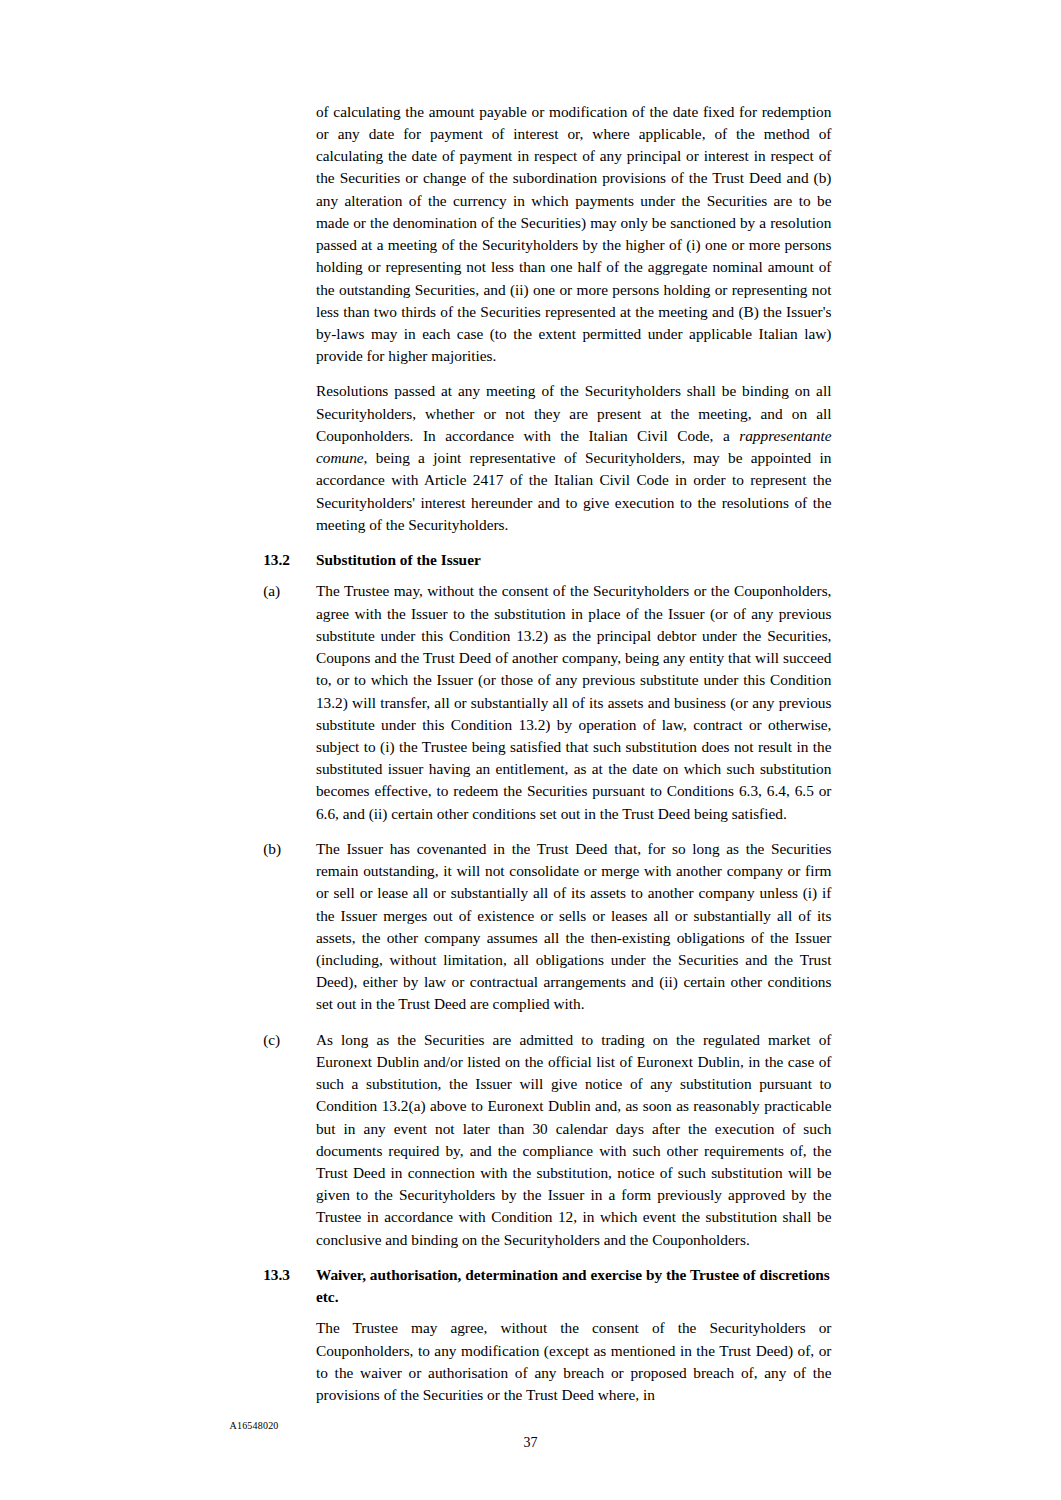of calculating the amount payable or modification of the date fixed for redemption or any date for payment of interest or, where applicable, of the method of calculating the date of payment in respect of any principal or interest in respect of the Securities or change of the subordination provisions of the Trust Deed and (b) any alteration of the currency in which payments under the Securities are to be made or the denomination of the Securities) may only be sanctioned by a resolution passed at a meeting of the Securityholders by the higher of (i) one or more persons holding or representing not less than one half of the aggregate nominal amount of the outstanding Securities, and (ii) one or more persons holding or representing not less than two thirds of the Securities represented at the meeting and (B) the Issuer's by-laws may in each case (to the extent permitted under applicable Italian law) provide for higher majorities.
Resolutions passed at any meeting of the Securityholders shall be binding on all Securityholders, whether or not they are present at the meeting, and on all Couponholders. In accordance with the Italian Civil Code, a rappresentante comune, being a joint representative of Securityholders, may be appointed in accordance with Article 2417 of the Italian Civil Code in order to represent the Securityholders' interest hereunder and to give execution to the resolutions of the meeting of the Securityholders.
13.2 Substitution of the Issuer
(a)
The Trustee may, without the consent of the Securityholders or the Couponholders, agree with the Issuer to the substitution in place of the Issuer (or of any previous substitute under this Condition 13.2) as the principal debtor under the Securities, Coupons and the Trust Deed of another company, being any entity that will succeed to, or to which the Issuer (or those of any previous substitute under this Condition 13.2) will transfer, all or substantially all of its assets and business (or any previous substitute under this Condition 13.2) by operation of law, contract or otherwise, subject to (i) the Trustee being satisfied that such substitution does not result in the substituted issuer having an entitlement, as at the date on which such substitution becomes effective, to redeem the Securities pursuant to Conditions 6.3, 6.4, 6.5 or 6.6, and (ii) certain other conditions set out in the Trust Deed being satisfied.
(b)
The Issuer has covenanted in the Trust Deed that, for so long as the Securities remain outstanding, it will not consolidate or merge with another company or firm or sell or lease all or substantially all of its assets to another company unless (i) if the Issuer merges out of existence or sells or leases all or substantially all of its assets, the other company assumes all the then-existing obligations of the Issuer (including, without limitation, all obligations under the Securities and the Trust Deed), either by law or contractual arrangements and (ii) certain other conditions set out in the Trust Deed are complied with.
(c)
As long as the Securities are admitted to trading on the regulated market of Euronext Dublin and/or listed on the official list of Euronext Dublin, in the case of such a substitution, the Issuer will give notice of any substitution pursuant to Condition 13.2(a) above to Euronext Dublin and, as soon as reasonably practicable but in any event not later than 30 calendar days after the execution of such documents required by, and the compliance with such other requirements of, the Trust Deed in connection with the substitution, notice of such substitution will be given to the Securityholders by the Issuer in a form previously approved by the Trustee in accordance with Condition 12, in which event the substitution shall be conclusive and binding on the Securityholders and the Couponholders.
13.3 Waiver, authorisation, determination and exercise by the Trustee of discretions etc.
The Trustee may agree, without the consent of the Securityholders or Couponholders, to any modification (except as mentioned in the Trust Deed) of, or to the waiver or authorisation of any breach or proposed breach of, any of the provisions of the Securities or the Trust Deed where, in
A16548020
37